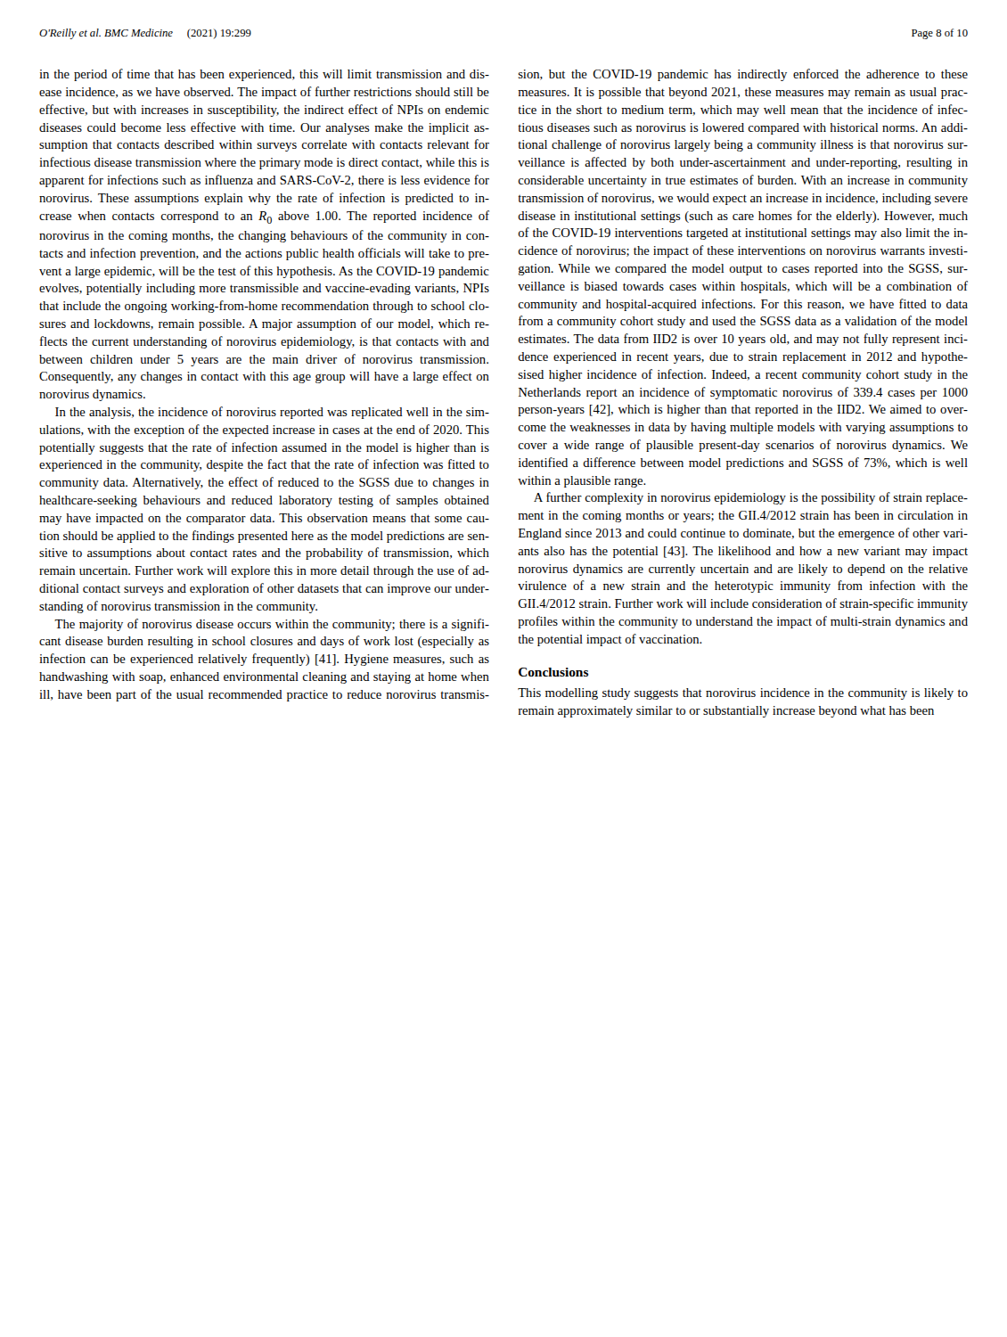O'Reilly et al. BMC Medicine (2021) 19:299
Page 8 of 10
in the period of time that has been experienced, this will limit transmission and disease incidence, as we have observed. The impact of further restrictions should still be effective, but with increases in susceptibility, the indirect effect of NPIs on endemic diseases could become less effective with time. Our analyses make the implicit assumption that contacts described within surveys correlate with contacts relevant for infectious disease transmission where the primary mode is direct contact, while this is apparent for infections such as influenza and SARS-CoV-2, there is less evidence for norovirus. These assumptions explain why the rate of infection is predicted to increase when contacts correspond to an R0 above 1.00. The reported incidence of norovirus in the coming months, the changing behaviours of the community in contacts and infection prevention, and the actions public health officials will take to prevent a large epidemic, will be the test of this hypothesis. As the COVID-19 pandemic evolves, potentially including more transmissible and vaccine-evading variants, NPIs that include the ongoing working-from-home recommendation through to school closures and lockdowns, remain possible. A major assumption of our model, which reflects the current understanding of norovirus epidemiology, is that contacts with and between children under 5 years are the main driver of norovirus transmission. Consequently, any changes in contact with this age group will have a large effect on norovirus dynamics.
In the analysis, the incidence of norovirus reported was replicated well in the simulations, with the exception of the expected increase in cases at the end of 2020. This potentially suggests that the rate of infection assumed in the model is higher than is experienced in the community, despite the fact that the rate of infection was fitted to community data. Alternatively, the effect of reduced to the SGSS due to changes in healthcare-seeking behaviours and reduced laboratory testing of samples obtained may have impacted on the comparator data. This observation means that some caution should be applied to the findings presented here as the model predictions are sensitive to assumptions about contact rates and the probability of transmission, which remain uncertain. Further work will explore this in more detail through the use of additional contact surveys and exploration of other datasets that can improve our understanding of norovirus transmission in the community.
The majority of norovirus disease occurs within the community; there is a significant disease burden resulting in school closures and days of work lost (especially as infection can be experienced relatively frequently) [41]. Hygiene measures, such as handwashing with soap, enhanced environmental cleaning and staying at home when ill, have been part of the usual recommended practice to reduce norovirus transmission, but the COVID-19 pandemic has indirectly enforced the adherence to these measures. It is possible that beyond 2021, these measures may remain as usual practice in the short to medium term, which may well mean that the incidence of infectious diseases such as norovirus is lowered compared with historical norms. An additional challenge of norovirus largely being a community illness is that norovirus surveillance is affected by both under-ascertainment and under-reporting, resulting in considerable uncertainty in true estimates of burden. With an increase in community transmission of norovirus, we would expect an increase in incidence, including severe disease in institutional settings (such as care homes for the elderly). However, much of the COVID-19 interventions targeted at institutional settings may also limit the incidence of norovirus; the impact of these interventions on norovirus warrants investigation. While we compared the model output to cases reported into the SGSS, surveillance is biased towards cases within hospitals, which will be a combination of community and hospital-acquired infections. For this reason, we have fitted to data from a community cohort study and used the SGSS data as a validation of the model estimates. The data from IID2 is over 10 years old, and may not fully represent incidence experienced in recent years, due to strain replacement in 2012 and hypothesised higher incidence of infection. Indeed, a recent community cohort study in the Netherlands report an incidence of symptomatic norovirus of 339.4 cases per 1000 person-years [42], which is higher than that reported in the IID2. We aimed to overcome the weaknesses in data by having multiple models with varying assumptions to cover a wide range of plausible present-day scenarios of norovirus dynamics. We identified a difference between model predictions and SGSS of 73%, which is well within a plausible range.
A further complexity in norovirus epidemiology is the possibility of strain replacement in the coming months or years; the GII.4/2012 strain has been in circulation in England since 2013 and could continue to dominate, but the emergence of other variants also has the potential [43]. The likelihood and how a new variant may impact norovirus dynamics are currently uncertain and are likely to depend on the relative virulence of a new strain and the heterotypic immunity from infection with the GII.4/2012 strain. Further work will include consideration of strain-specific immunity profiles within the community to understand the impact of multi-strain dynamics and the potential impact of vaccination.
Conclusions
This modelling study suggests that norovirus incidence in the community is likely to remain approximately similar to or substantially increase beyond what has been